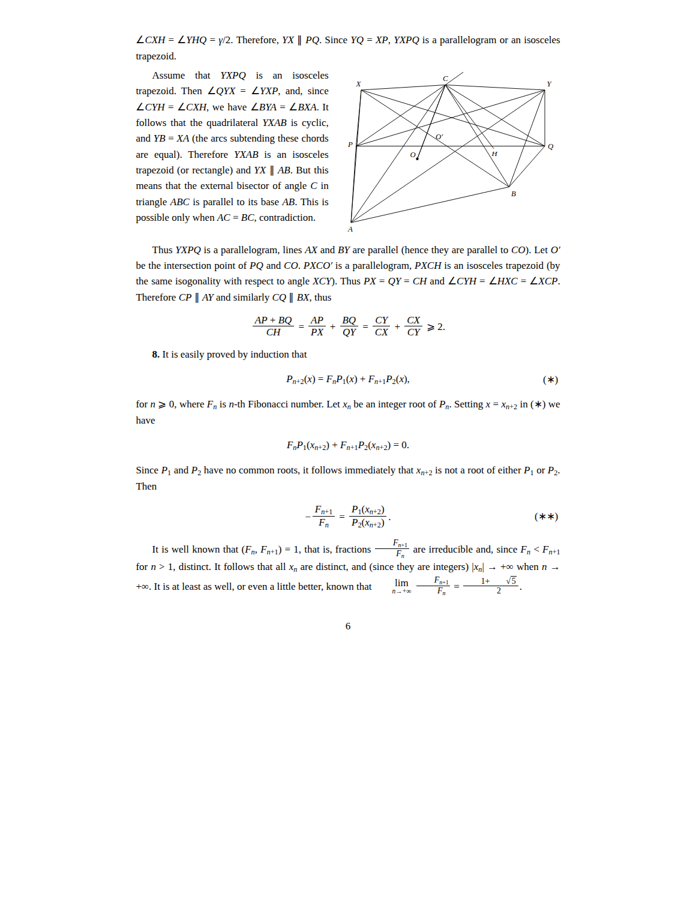∠CXH = ∠YHQ = γ/2. Therefore, YX ∥ PQ. Since YQ = XP, YXPQ is a parallelogram or an isosceles trapezoid.
X C Y P Q H O O′ B A
Assume that YXPQ is an isosceles trapezoid. Then ∠QYX = ∠YXP, and, since ∠CYH = ∠CXH, we have ∠BYA = ∠BXA. It follows that the quadrilateral YXAB is cyclic, and YB = XA (the arcs subtending these chords are equal). Therefore YXAB is an isosceles trapezoid (or rectangle) and YX ∥ AB. But this means that the external bisector of angle C in triangle ABC is parallel to its base AB. This is possible only when AC = BC, contradiction.
Thus YXPQ is a parallelogram, lines AX and BY are parallel (hence they are parallel to CO). Let O′ be the intersection point of PQ and CO. PXCO′ is a parallelogram, PXCH is an isosceles trapezoid (by the same isogonality with respect to angle XCY). Thus PX = QY = CH and ∠CYH = ∠HXC = ∠XCP. Therefore CP ∥ AY and similarly CQ ∥ BX, thus
AP + BQ CH = AP PX + BQ QY = CY CX + CX CY ⩾ 2.
8. It is easily proved by induction that
Pn+2(x) = FnP1(x) + Fn+1P2(x), (∗)
for n ⩾ 0, where Fn is n-th Fibonacci number. Let xn be an integer root of Pn. Setting x = xn+2 in (∗) we have
FnP1(xn+2) + Fn+1P2(xn+2) = 0.
Since P1 and P2 have no common roots, it follows immediately that xn+2 is not a root of either P1 or P2. Then
−Fn+1 Fn = P1(xn+2) P2(xn+2). (∗∗)
It is well known that (Fn, Fn+1) = 1, that is, fractions Fn+1 Fn are irreducible and, since Fn < Fn+1 for n > 1, distinct. It follows that all xn are distinct, and (since they are integers) |xn| → +∞ when n → +∞. It is at least as well, or even a little better, known that lim n→+∞ Fn+1 Fn = 1+√52.
6